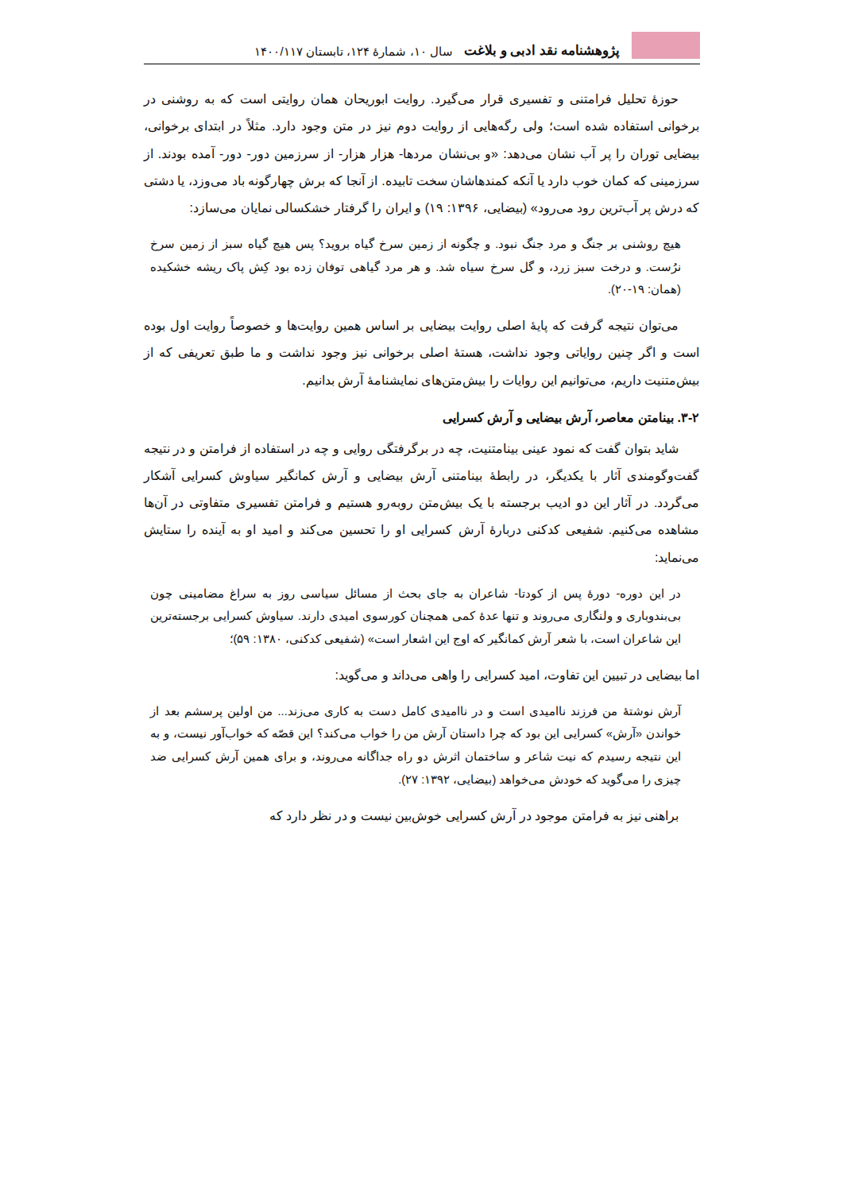پژوهشنامه نقد ادبی و بلاغت
سال ۱۰، شمارهٔ ۱۲۴، تابستان ۱۴۰۰/۱۱۷
حوزهٔ تحلیل فرامتنی و تفسیری قرار می‌گیرد. روایت ابوریحان همان روایتی است که به روشنی در برخوانی استفاده شده است؛ ولی رگه‌هایی از روایت دوم نیز در متن وجود دارد. مثلاً در ابتدای برخوانی، بیضایی توران را پر آب نشان می‌دهد: «و بی‌نشان مردها- هزار هزار- از سرزمین دور- دور- آمده بودند. از سرزمینی که کمان خوب دارد یا آنکه کمندهاشان سخت تابیده. از آنجا که برش چهارگونه باد می‌وزد، یا دشتی که درش پر آب‌ترین رود می‌رود» (بیضایی، ۱۳۹۶: ۱۹) و ایران را گرفتار خشکسالی نمایان می‌سازد:
هیچ روشنی بر جنگ و مرد جنگ نبود. و چگونه از زمین سرخ گیاه بروید؟ پس هیچ گیاه سبز از زمین سرخ نرُست. و درخت سبز زرد، و گل سرخ سیاه شد. و هر مرد گیاهی توفان زده بود کِش پاک ریشه خشکیده (همان: ۱۹-۲۰).
می‌توان نتیجه گرفت که پایهٔ اصلی روایت بیضایی بر اساس همین روایت‌ها و خصوصاً روایت اول بوده است و اگر چنین روایاتی وجود نداشت، هستهٔ اصلی برخوانی نیز وجود نداشت و ما طبق تعریفی که از بیش‌متنیت داریم، می‌توانیم این روایات را بیش‌متن‌های نمایشنامهٔ آرش بدانیم.
۳-۲. بینامتن معاصر، آرش بیضایی و آرش کسرایی
شاید بتوان گفت که نمود عینی بینامتنیت، چه در برگرفتگی روایی و چه در استفاده از فرامتن و در نتیجه گفت‌وگومندی آثار با یکدیگر، در رابطهٔ بینامتنی آرش بیضایی و آرش کمانگیر سیاوش کسرایی آشکار می‌گردد. در آثار این دو ادیب برجسته با یک بیش‌متن روبه‌رو هستیم و فرامتن تفسیری متفاوتی در آن‌ها مشاهده می‌کنیم. شفیعی کدکنی دربارهٔ آرش کسرایی او را تحسین می‌کند و امید او به آینده را ستایش می‌نماید:
در این دوره- دورهٔ پس از کودتا- شاعران به جای بحث از مسائل سیاسی روز به سراغ مضامینی چون بی‌بندوباری و ولنگاری می‌روند و تنها عدهٔ کمی همچنان کورسوی امیدی دارند. سیاوش کسرایی برجسته‌ترین این شاعران است، با شعر آرش کمانگیر که اوج این اشعار است» (شفیعی کدکنی، ۱۳۸۰: ۵۹)؛
اما بیضایی در تبیین این تفاوت، امید کسرایی را واهی می‌داند و می‌گوید:
آرش نوشتهٔ من فرزند ناامیدی است و در ناامیدی کامل دست به کاری می‌زند... من اولین پرسشم بعد از خواندن «آرش» کسرایی این بود که چرا داستان آرش من را خواب می‌کند؟ این قصّه که خواب‌آور نیست، و به این نتیجه رسیدم که نیت شاعر و ساختمان اثرش دو راه جداگانه می‌روند، و برای همین آرش کسرایی ضد چیزی را می‌گوید که خودش می‌خواهد (بیضایی، ۱۳۹۲: ۲۷).
براهنی نیز به فرامتن موجود در آرش کسرایی خوش‌بین نیست و در نظر دارد که